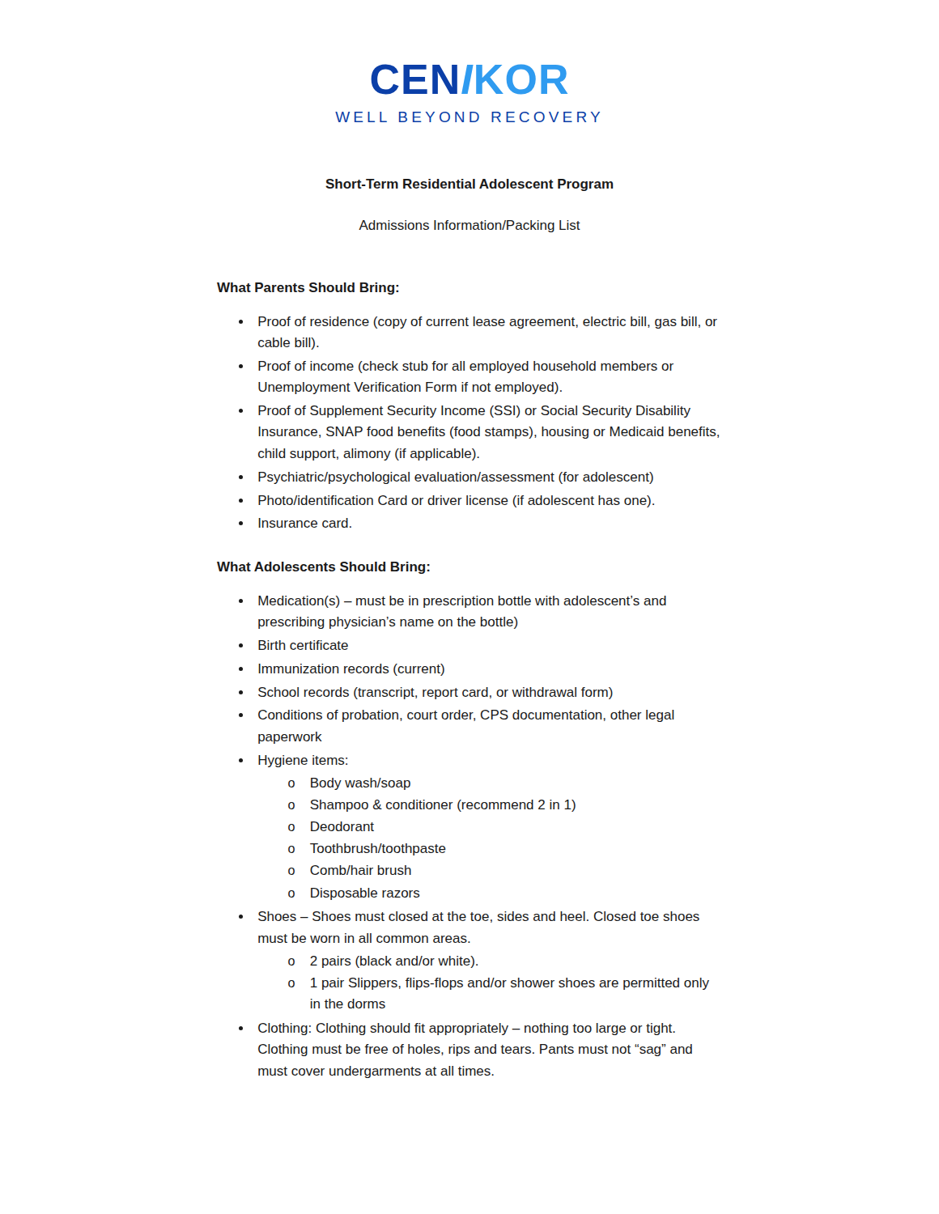CEN IKOR
WELL BEYOND RECOVERY
Short-Term Residential Adolescent Program
Admissions Information/Packing List
What Parents Should Bring:
Proof of residence (copy of current lease agreement, electric bill, gas bill, or cable bill).
Proof of income (check stub for all employed household members or Unemployment Verification Form if not employed).
Proof of Supplement Security Income (SSI) or Social Security Disability Insurance, SNAP food benefits (food stamps), housing or Medicaid benefits, child support, alimony (if applicable).
Psychiatric/psychological evaluation/assessment (for adolescent)
Photo/identification Card or driver license (if adolescent has one).
Insurance card.
What Adolescents Should Bring:
Medication(s) – must be in prescription bottle with adolescent’s and prescribing physician’s name on the bottle)
Birth certificate
Immunization records (current)
School records (transcript, report card, or withdrawal form)
Conditions of probation, court order, CPS documentation, other legal paperwork
Hygiene items:
Body wash/soap
Shampoo & conditioner (recommend 2 in 1)
Deodorant
Toothbrush/toothpaste
Comb/hair brush
Disposable razors
Shoes – Shoes must closed at the toe, sides and heel. Closed toe shoes must be worn in all common areas.
2 pairs (black and/or white).
1 pair Slippers, flips-flops and/or shower shoes are permitted only in the dorms
Clothing: Clothing should fit appropriately – nothing too large or tight. Clothing must be free of holes, rips and tears. Pants must not “sag” and must cover undergarments at all times.